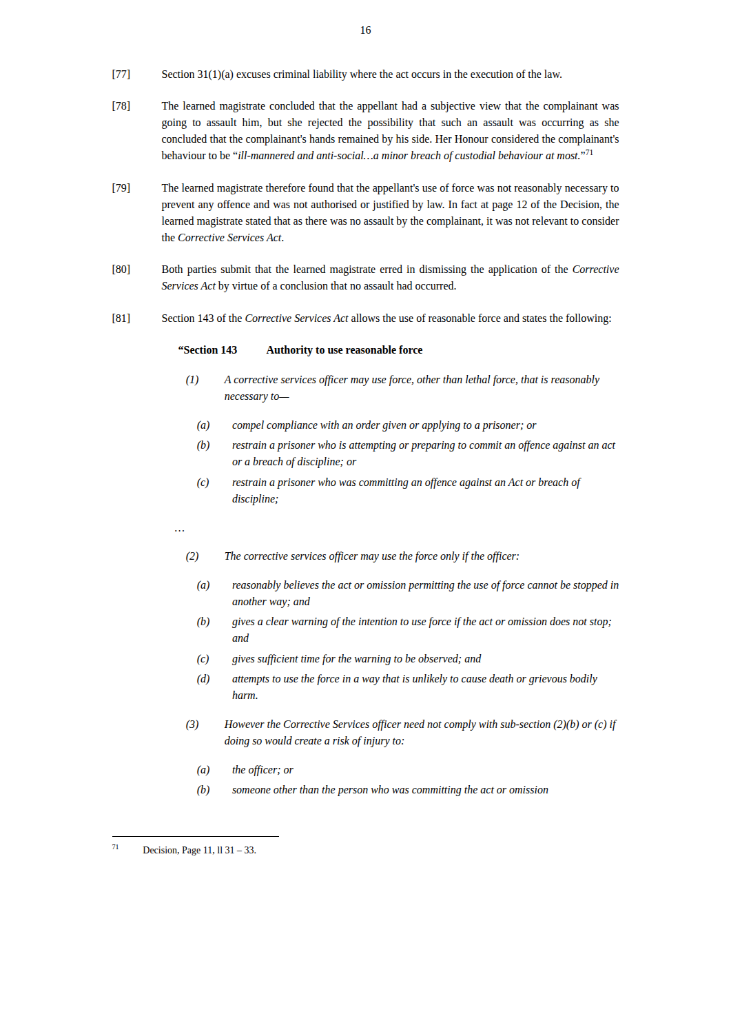16
[77]
Section 31(1)(a) excuses criminal liability where the act occurs in the execution of the law.
[78]
The learned magistrate concluded that the appellant had a subjective view that the complainant was going to assault him, but she rejected the possibility that such an assault was occurring as she concluded that the complainant's hands remained by his side. Her Honour considered the complainant's behaviour to be “ill-mannered and anti-social…a minor breach of custodial behaviour at most.”71
[79]
The learned magistrate therefore found that the appellant's use of force was not reasonably necessary to prevent any offence and was not authorised or justified by law. In fact at page 12 of the Decision, the learned magistrate stated that as there was no assault by the complainant, it was not relevant to consider the Corrective Services Act.
[80]
Both parties submit that the learned magistrate erred in dismissing the application of the Corrective Services Act by virtue of a conclusion that no assault had occurred.
[81]
Section 143 of the Corrective Services Act allows the use of reasonable force and states the following:
“Section 143 Authority to use reasonable force
(1)
A corrective services officer may use force, other than lethal force, that is reasonably necessary to—
(a)
compel compliance with an order given or applying to a prisoner; or
(b)
restrain a prisoner who is attempting or preparing to commit an offence against an act or a breach of discipline; or
(c)
restrain a prisoner who was committing an offence against an Act or breach of discipline;
…
(2)
The corrective services officer may use the force only if the officer:
(a)
reasonably believes the act or omission permitting the use of force cannot be stopped in another way; and
(b)
gives a clear warning of the intention to use force if the act or omission does not stop; and
(c)
gives sufficient time for the warning to be observed; and
(d)
attempts to use the force in a way that is unlikely to cause death or grievous bodily harm.
(3)
However the Corrective Services officer need not comply with sub-section (2)(b) or (c) if doing so would create a risk of injury to:
(a)
the officer; or
(b)
someone other than the person who was committing the act or omission
71
Decision, Page 11, ll 31 – 33.